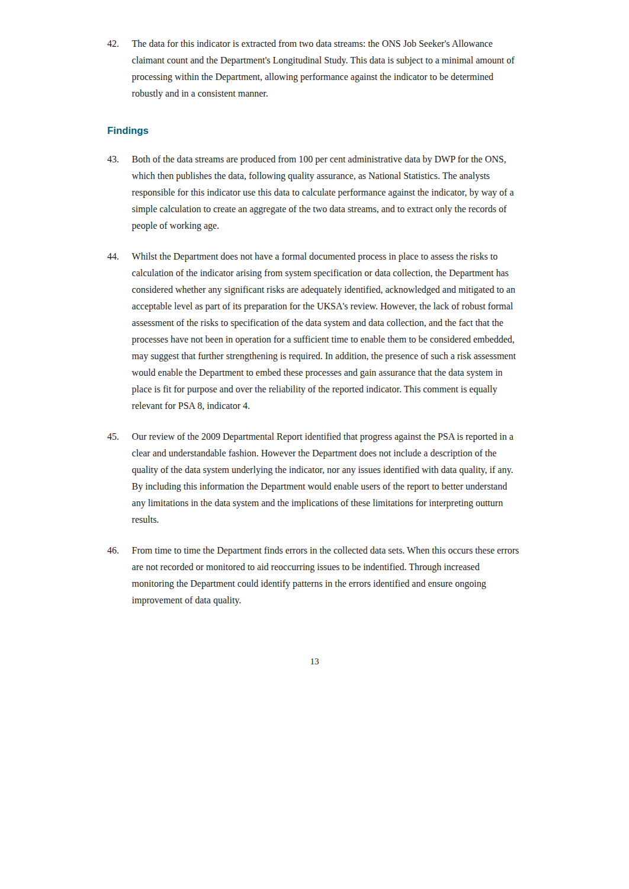42. The data for this indicator is extracted from two data streams: the ONS Job Seeker's Allowance claimant count and the Department's Longitudinal Study. This data is subject to a minimal amount of processing within the Department, allowing performance against the indicator to be determined robustly and in a consistent manner.
Findings
43. Both of the data streams are produced from 100 per cent administrative data by DWP for the ONS, which then publishes the data, following quality assurance, as National Statistics. The analysts responsible for this indicator use this data to calculate performance against the indicator, by way of a simple calculation to create an aggregate of the two data streams, and to extract only the records of people of working age.
44. Whilst the Department does not have a formal documented process in place to assess the risks to calculation of the indicator arising from system specification or data collection, the Department has considered whether any significant risks are adequately identified, acknowledged and mitigated to an acceptable level as part of its preparation for the UKSA's review. However, the lack of robust formal assessment of the risks to specification of the data system and data collection, and the fact that the processes have not been in operation for a sufficient time to enable them to be considered embedded, may suggest that further strengthening is required. In addition, the presence of such a risk assessment would enable the Department to embed these processes and gain assurance that the data system in place is fit for purpose and over the reliability of the reported indicator. This comment is equally relevant for PSA 8, indicator 4.
45. Our review of the 2009 Departmental Report identified that progress against the PSA is reported in a clear and understandable fashion. However the Department does not include a description of the quality of the data system underlying the indicator, nor any issues identified with data quality, if any. By including this information the Department would enable users of the report to better understand any limitations in the data system and the implications of these limitations for interpreting outturn results.
46. From time to time the Department finds errors in the collected data sets. When this occurs these errors are not recorded or monitored to aid reoccurring issues to be indentified. Through increased monitoring the Department could identify patterns in the errors identified and ensure ongoing improvement of data quality.
13